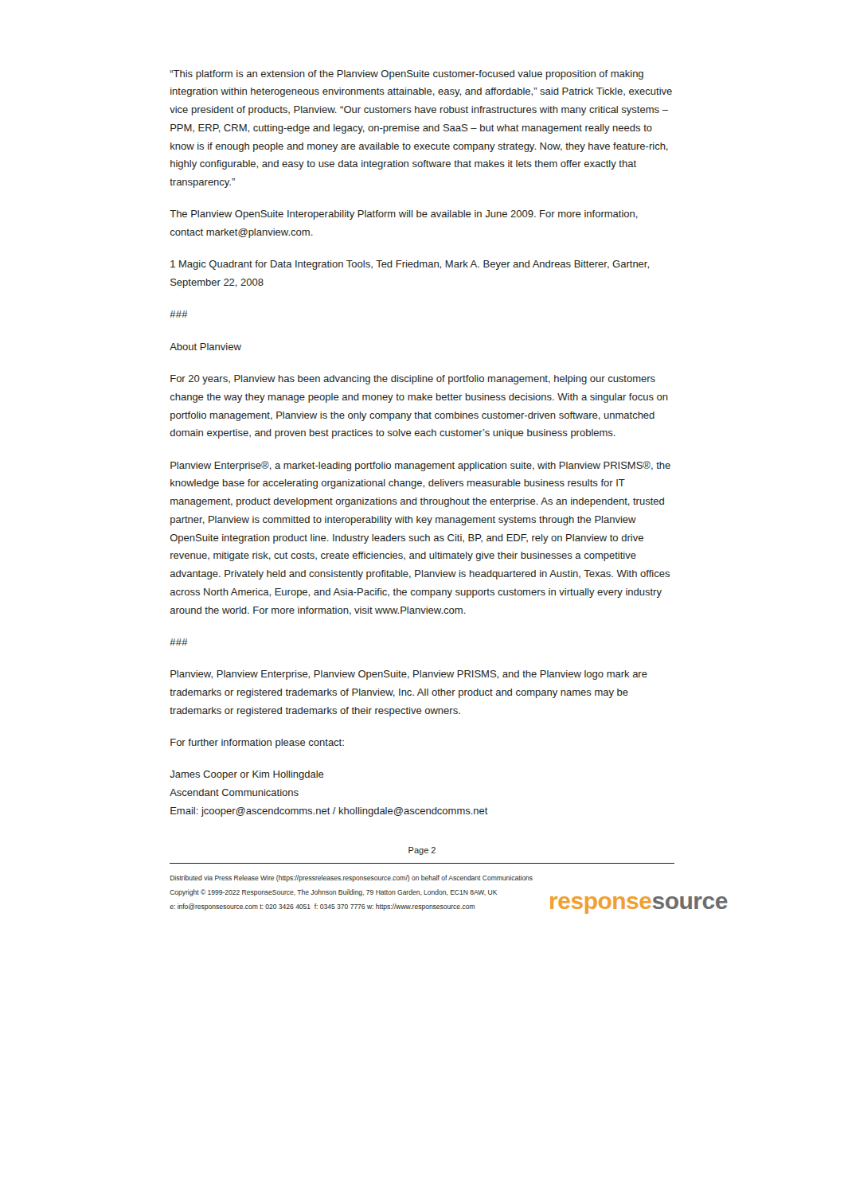“This platform is an extension of the Planview OpenSuite customer-focused value proposition of making integration within heterogeneous environments attainable, easy, and affordable,” said Patrick Tickle, executive vice president of products, Planview. “Our customers have robust infrastructures with many critical systems – PPM, ERP, CRM, cutting-edge and legacy, on-premise and SaaS – but what management really needs to know is if enough people and money are available to execute company strategy. Now, they have feature-rich, highly configurable, and easy to use data integration software that makes it lets them offer exactly that transparency.”
The Planview OpenSuite Interoperability Platform will be available in June 2009. For more information, contact market@planview.com.
1 Magic Quadrant for Data Integration Tools, Ted Friedman, Mark A. Beyer and Andreas Bitterer, Gartner, September 22, 2008
###
About Planview
For 20 years, Planview has been advancing the discipline of portfolio management, helping our customers change the way they manage people and money to make better business decisions. With a singular focus on portfolio management, Planview is the only company that combines customer-driven software, unmatched domain expertise, and proven best practices to solve each customer’s unique business problems.
Planview Enterprise®, a market-leading portfolio management application suite, with Planview PRISMS®, the knowledge base for accelerating organizational change, delivers measurable business results for IT management, product development organizations and throughout the enterprise. As an independent, trusted partner, Planview is committed to interoperability with key management systems through the Planview OpenSuite integration product line. Industry leaders such as Citi, BP, and EDF, rely on Planview to drive revenue, mitigate risk, cut costs, create efficiencies, and ultimately give their businesses a competitive advantage. Privately held and consistently profitable, Planview is headquartered in Austin, Texas. With offices across North America, Europe, and Asia-Pacific, the company supports customers in virtually every industry around the world. For more information, visit www.Planview.com.
###
Planview, Planview Enterprise, Planview OpenSuite, Planview PRISMS, and the Planview logo mark are trademarks or registered trademarks of Planview, Inc. All other product and company names may be trademarks or registered trademarks of their respective owners.
For further information please contact:
James Cooper or Kim Hollingdale
Ascendant Communications
Email: jcooper@ascendcomms.net / khollingdale@ascendcomms.net
Page 2
Distributed via Press Release Wire (https://pressreleases.responsesource.com/) on behalf of Ascendant Communications
Copyright © 1999-2022 ResponseSource, The Johnson Building, 79 Hatton Garden, London, EC1N 8AW, UK
e: info@responsesource.com t: 020 3426 4051 f: 0345 370 7776 w: https://www.responsesource.com
response source